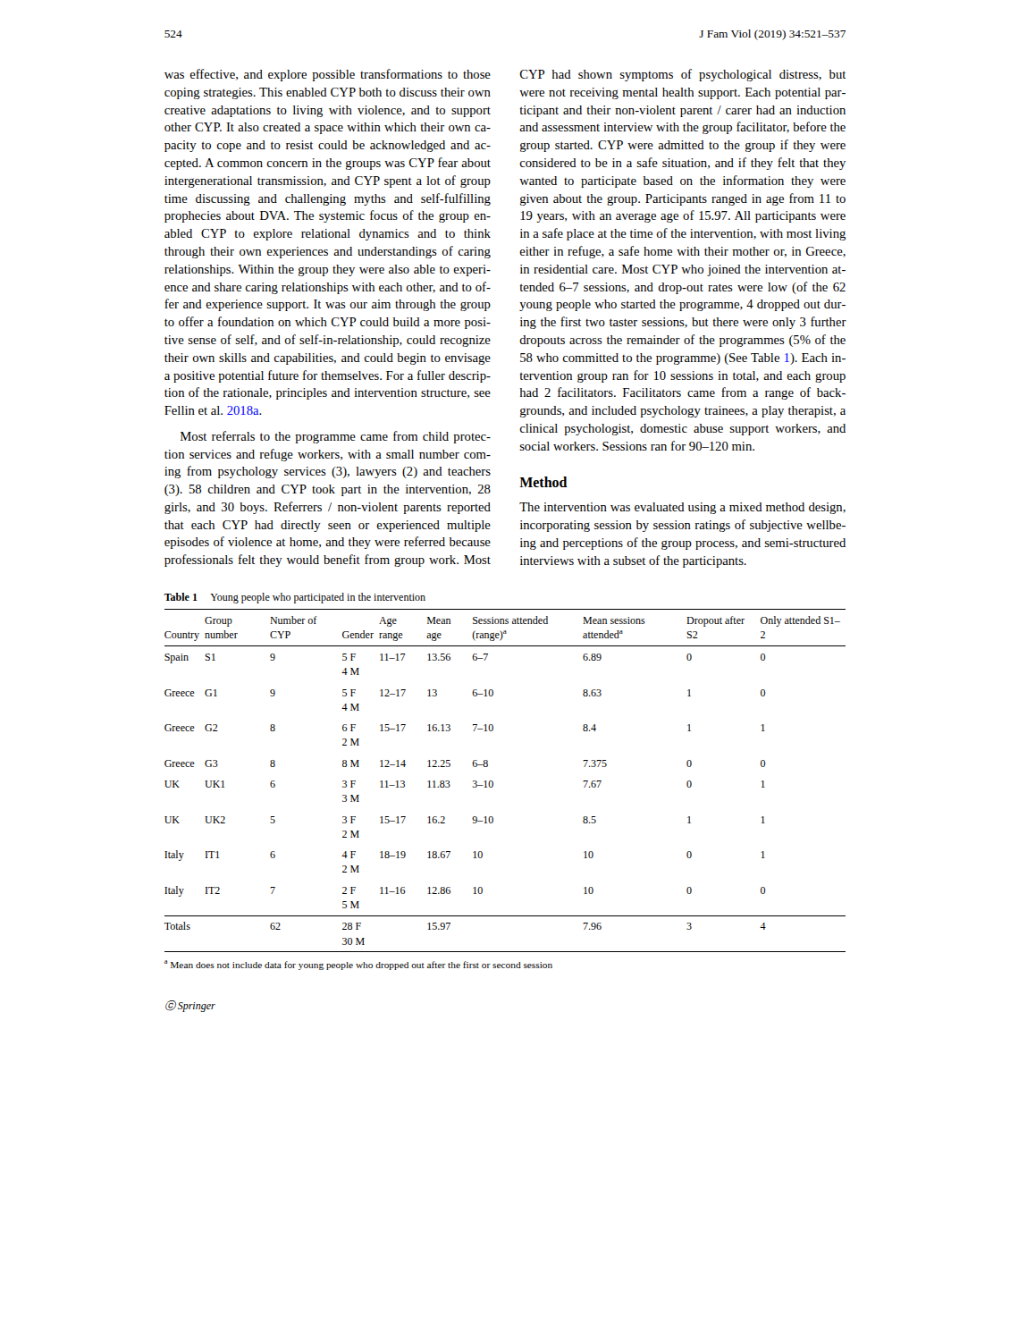524 J Fam Viol (2019) 34:521–537
was effective, and explore possible transformations to those coping strategies. This enabled CYP both to discuss their own creative adaptations to living with violence, and to support other CYP. It also created a space within which their own capacity to cope and to resist could be acknowledged and accepted. A common concern in the groups was CYP fear about intergenerational transmission, and CYP spent a lot of group time discussing and challenging myths and self-fulfilling prophecies about DVA. The systemic focus of the group enabled CYP to explore relational dynamics and to think through their own experiences and understandings of caring relationships. Within the group they were also able to experience and share caring relationships with each other, and to offer and experience support. It was our aim through the group to offer a foundation on which CYP could build a more positive sense of self, and of self-in-relationship, could recognize their own skills and capabilities, and could begin to envisage a positive potential future for themselves. For a fuller description of the rationale, principles and intervention structure, see Fellin et al. 2018a.
Most referrals to the programme came from child protection services and refuge workers, with a small number coming from psychology services (3), lawyers (2) and teachers (3). 58 children and CYP took part in the intervention, 28 girls, and 30 boys. Referrers / non-violent parents reported that each CYP had directly seen or experienced multiple episodes of violence at home, and they were referred because professionals felt they would benefit from group work. Most CYP had shown symptoms of psychological distress, but were not receiving mental health support. Each potential participant and their non-violent parent / carer had an induction and assessment interview with the group facilitator, before the group started. CYP were admitted to the group if they were considered to be in a safe situation, and if they felt that they wanted to participate based on the information they were given about the group. Participants ranged in age from 11 to 19 years, with an average age of 15.97. All participants were in a safe place at the time of the intervention, with most living either in refuge, a safe home with their mother or, in Greece, in residential care. Most CYP who joined the intervention attended 6–7 sessions, and drop-out rates were low (of the 62 young people who started the programme, 4 dropped out during the first two taster sessions, but there were only 3 further dropouts across the remainder of the programmes (5% of the 58 who committed to the programme) (See Table 1). Each intervention group ran for 10 sessions in total, and each group had 2 facilitators. Facilitators came from a range of backgrounds, and included psychology trainees, a play therapist, a clinical psychologist, domestic abuse support workers, and social workers. Sessions ran for 90–120 min.
Method
The intervention was evaluated using a mixed method design, incorporating session by session ratings of subjective wellbeing and perceptions of the group process, and semi-structured interviews with a subset of the participants.
Table 1 Young people who participated in the intervention
| Country | Group number | Number of CYP | Gender | Age range | Mean age | Sessions attended (range) a | Mean sessions attended a | Dropout after S2 | Only attended S1–2 |
| --- | --- | --- | --- | --- | --- | --- | --- | --- | --- |
| Spain | S1 | 9 | 5 F 4 M | 11–17 | 13.56 | 6–7 | 6.89 | 0 | 0 |
| Greece | G1 | 9 | 5 F 4 M | 12–17 | 13 | 6–10 | 8.63 | 1 | 0 |
| Greece | G2 | 8 | 6 F 2 M | 15–17 | 16.13 | 7–10 | 8.4 | 1 | 1 |
| Greece | G3 | 8 | 8 M | 12–14 | 12.25 | 6–8 | 7.375 | 0 | 0 |
| UK | UK1 | 6 | 3 F 3 M | 11–13 | 11.83 | 3–10 | 7.67 | 0 | 1 |
| UK | UK2 | 5 | 3 F 2 M | 15–17 | 16.2 | 9–10 | 8.5 | 1 | 1 |
| Italy | IT1 | 6 | 4 F 2 M | 18–19 | 18.67 | 10 | 10 | 0 | 1 |
| Italy | IT2 | 7 | 2 F 5 M | 11–16 | 12.86 | 10 | 10 | 0 | 0 |
| Totals | | 62 | 28 F 30 M | | 15.97 | | 7.96 | 3 | 4 |
a Mean does not include data for young people who dropped out after the first or second session
ⓒ Springer